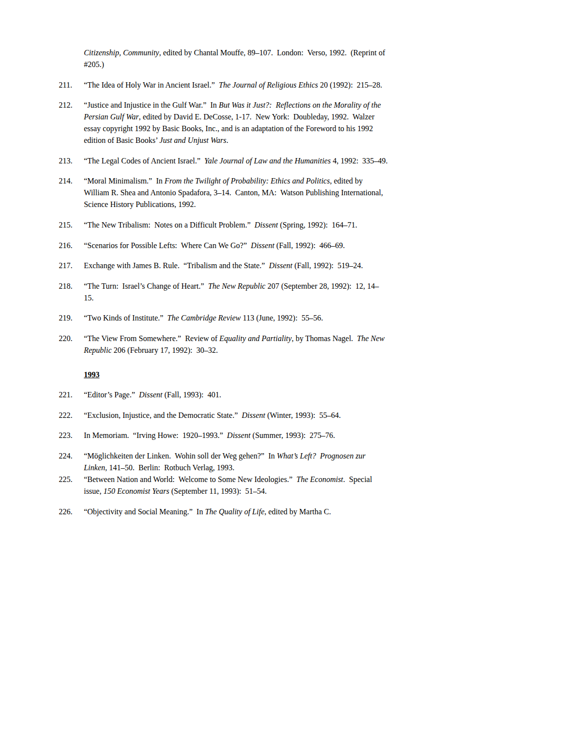Citizenship, Community, edited by Chantal Mouffe, 89–107. London: Verso, 1992. (Reprint of #205.)
211.
“The Idea of Holy War in Ancient Israel.” The Journal of Religious Ethics 20 (1992): 215–28.
212.
“Justice and Injustice in the Gulf War.” In But Was it Just?: Reflections on the Morality of the Persian Gulf War, edited by David E. DeCosse, 1-17. New York: Doubleday, 1992. Walzer essay copyright 1992 by Basic Books, Inc., and is an adaptation of the Foreword to his 1992 edition of Basic Books’ Just and Unjust Wars.
213.
“The Legal Codes of Ancient Israel.” Yale Journal of Law and the Humanities 4, 1992: 335–49.
214.
“Moral Minimalism.” In From the Twilight of Probability: Ethics and Politics, edited by William R. Shea and Antonio Spadafora, 3–14. Canton, MA: Watson Publishing International, Science History Publications, 1992.
215.
“The New Tribalism: Notes on a Difficult Problem.” Dissent (Spring, 1992): 164–71.
216.
“Scenarios for Possible Lefts: Where Can We Go?” Dissent (Fall, 1992): 466–69.
217.
Exchange with James B. Rule. “Tribalism and the State.” Dissent (Fall, 1992): 519–24.
218.
“The Turn: Israel’s Change of Heart.” The New Republic 207 (September 28, 1992): 12, 14–15.
219.
“Two Kinds of Institute.” The Cambridge Review 113 (June, 1992): 55–56.
220.
“The View From Somewhere.” Review of Equality and Partiality, by Thomas Nagel. The New Republic 206 (February 17, 1992): 30–32.
1993
221.
“Editor’s Page.” Dissent (Fall, 1993): 401.
222.
“Exclusion, Injustice, and the Democratic State.” Dissent (Winter, 1993): 55–64.
223.
In Memoriam. “Irving Howe: 1920–1993.” Dissent (Summer, 1993): 275–76.
224.
“Möglichkeiten der Linken. Wohin soll der Weg gehen?” In What’s Left? Prognosen zur Linken, 141–50. Berlin: Rotbuch Verlag, 1993.
225.
“Between Nation and World: Welcome to Some New Ideologies.” The Economist. Special issue, 150 Economist Years (September 11, 1993): 51–54.
226.
“Objectivity and Social Meaning.” In The Quality of Life, edited by Martha C.